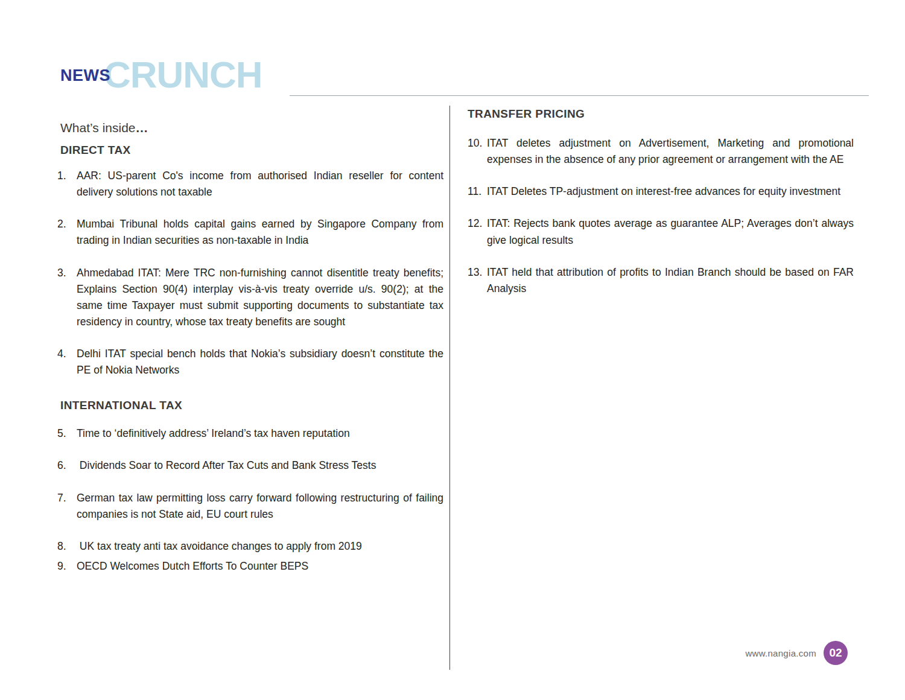NEWS CRUNCH
What’s inside…
DIRECT TAX
1. AAR: US-parent Co's income from authorised Indian reseller for content delivery solutions not taxable
2. Mumbai Tribunal holds capital gains earned by Singapore Company from trading in Indian securities as non-taxable in India
3. Ahmedabad ITAT: Mere TRC non-furnishing cannot disentitle treaty benefits; Explains Section 90(4) interplay vis-à-vis treaty override u/s. 90(2); at the same time Taxpayer must submit supporting documents to substantiate tax residency in country, whose tax treaty benefits are sought
4. Delhi ITAT special bench holds that Nokia’s subsidiary doesn’t constitute the PE of Nokia Networks
INTERNATIONAL TAX
5. Time to ‘definitively address’ Ireland’s tax haven reputation
6. Dividends Soar to Record After Tax Cuts and Bank Stress Tests
7. German tax law permitting loss carry forward following restructuring of failing companies is not State aid, EU court rules
8. UK tax treaty anti tax avoidance changes to apply from 2019
9. OECD Welcomes Dutch Efforts To Counter BEPS
TRANSFER PRICING
10. ITAT deletes adjustment on Advertisement, Marketing and promotional expenses in the absence of any prior agreement or arrangement with the AE
11. ITAT Deletes TP-adjustment on interest-free advances for equity investment
12. ITAT: Rejects bank quotes average as guarantee ALP; Averages don’t always give logical results
13. ITAT held that attribution of profits to Indian Branch should be based on FAR Analysis
www.nangia.com 02